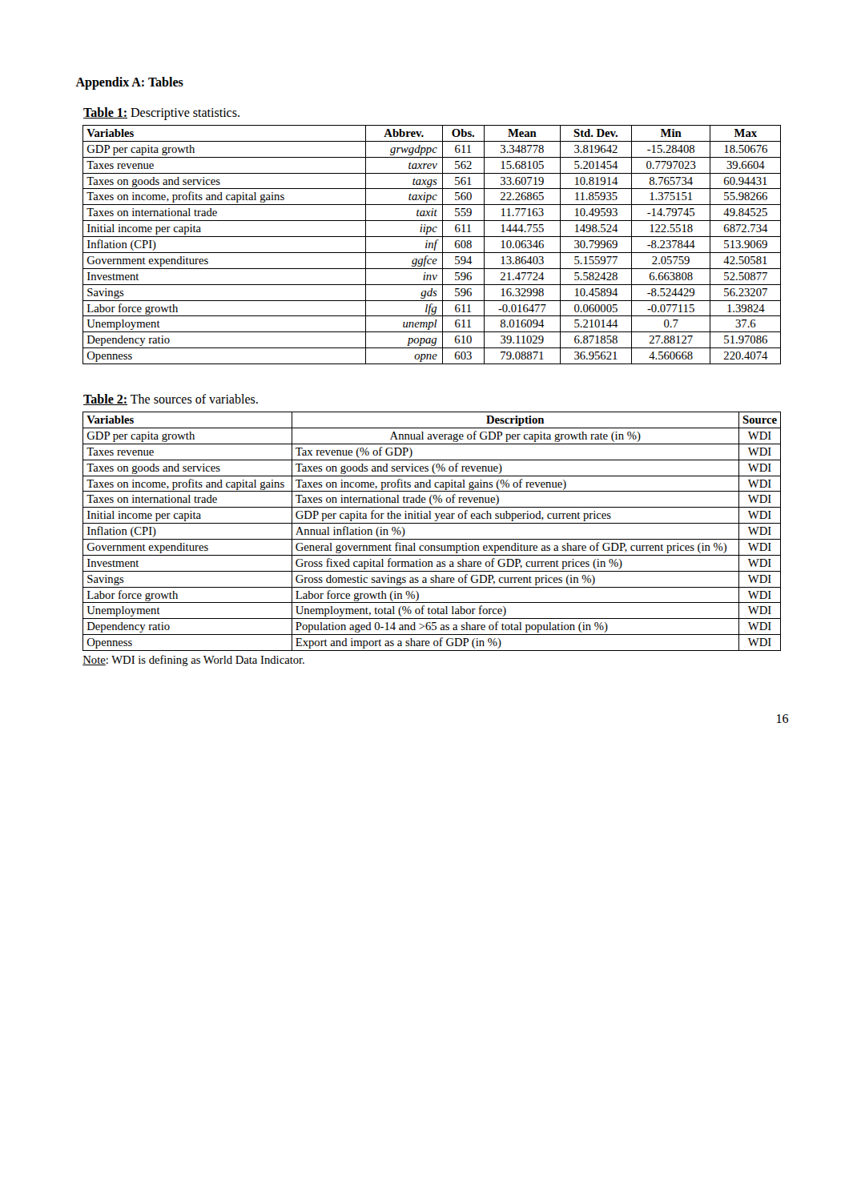Appendix A: Tables
Table 1: Descriptive statistics.
| Variables | Abbrev. | Obs. | Mean | Std. Dev. | Min | Max |
| --- | --- | --- | --- | --- | --- | --- |
| GDP per capita growth | grwgdppc | 611 | 3.348778 | 3.819642 | -15.28408 | 18.50676 |
| Taxes revenue | taxrev | 562 | 15.68105 | 5.201454 | 0.7797023 | 39.6604 |
| Taxes on goods and services | taxgs | 561 | 33.60719 | 10.81914 | 8.765734 | 60.94431 |
| Taxes on income, profits and capital gains | taxipc | 560 | 22.26865 | 11.85935 | 1.375151 | 55.98266 |
| Taxes on international trade | taxit | 559 | 11.77163 | 10.49593 | -14.79745 | 49.84525 |
| Initial income per capita | iipc | 611 | 1444.755 | 1498.524 | 122.5518 | 6872.734 |
| Inflation (CPI) | inf | 608 | 10.06346 | 30.79969 | -8.237844 | 513.9069 |
| Government expenditures | ggfce | 594 | 13.86403 | 5.155977 | 2.05759 | 42.50581 |
| Investment | inv | 596 | 21.47724 | 5.582428 | 6.663808 | 52.50877 |
| Savings | gds | 596 | 16.32998 | 10.45894 | -8.524429 | 56.23207 |
| Labor force growth | lfg | 611 | -0.016477 | 0.060005 | -0.077115 | 1.39824 |
| Unemployment | unempl | 611 | 8.016094 | 5.210144 | 0.7 | 37.6 |
| Dependency ratio | popag | 610 | 39.11029 | 6.871858 | 27.88127 | 51.97086 |
| Openness | opne | 603 | 79.08871 | 36.95621 | 4.560668 | 220.4074 |
Table 2: The sources of variables.
| Variables | Description | Source |
| --- | --- | --- |
| GDP per capita growth | Annual average of GDP per capita growth rate (in %) | WDI |
| Taxes revenue | Tax revenue (% of GDP) | WDI |
| Taxes on goods and services | Taxes on goods and services (% of revenue) | WDI |
| Taxes on income, profits and capital gains | Taxes on income, profits and capital gains (% of revenue) | WDI |
| Taxes on international trade | Taxes on international trade (% of revenue) | WDI |
| Initial income per capita | GDP per capita for the initial year of each subperiod, current prices | WDI |
| Inflation (CPI) | Annual inflation (in %) | WDI |
| Government expenditures | General government final consumption expenditure as a share of GDP, current prices (in %) | WDI |
| Investment | Gross fixed capital formation as a share of GDP, current prices (in %) | WDI |
| Savings | Gross domestic savings as a share of GDP, current prices (in %) | WDI |
| Labor force growth | Labor force growth (in %) | WDI |
| Unemployment | Unemployment, total (% of total labor force) | WDI |
| Dependency ratio | Population aged 0-14 and >65 as a share of total population (in %) | WDI |
| Openness | Export and import as a share of GDP (in %) | WDI |
Note: WDI is defining as World Data Indicator.
16